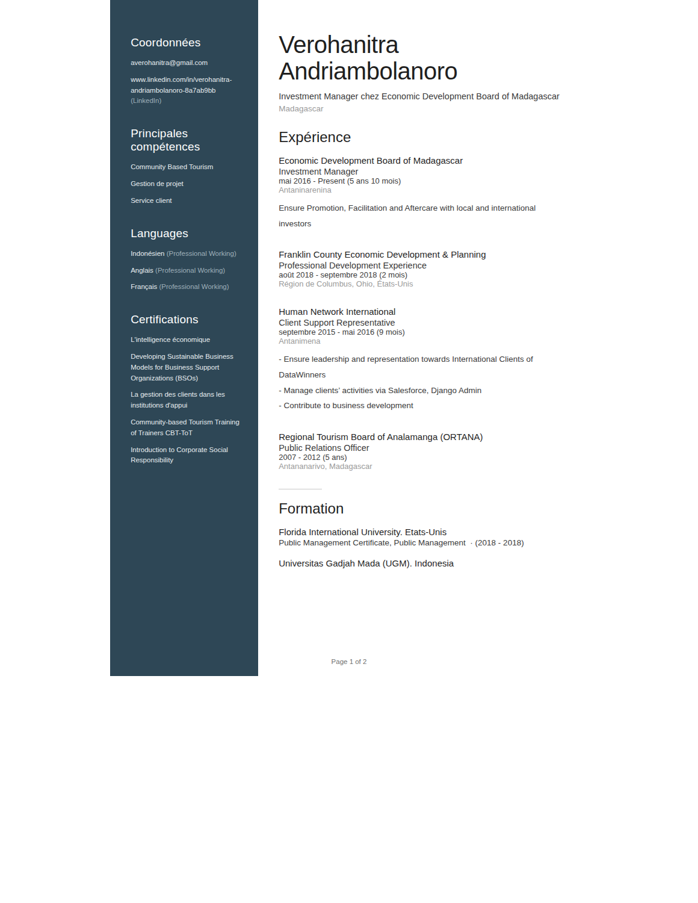Coordonnées
averohanitra@gmail.com
www.linkedin.com/in/verohanitra-andriambolanoro-8a7ab9bb
(LinkedIn)
Principales compétences
Community Based Tourism
Gestion de projet
Service client
Languages
Indonésien (Professional Working)
Anglais (Professional Working)
Français (Professional Working)
Certifications
L'intelligence économique
Developing Sustainable Business Models for Business Support Organizations (BSOs)
La gestion des clients dans les institutions d'appui
Community-based Tourism Training of Trainers CBT-ToT
Introduction to Corporate Social Responsibility
Verohanitra Andriambolanoro
Investment Manager chez Economic Development Board of Madagascar
Madagascar
Expérience
Economic Development Board of Madagascar
Investment Manager
mai 2016 - Present (5 ans 10 mois)
Antaninarenina
Ensure Promotion, Facilitation and Aftercare with local and international investors
Franklin County Economic Development & Planning
Professional Development Experience
août 2018 - septembre 2018 (2 mois)
Région de Columbus, Ohio, États-Unis
Human Network International
Client Support Representative
septembre 2015 - mai 2016 (9 mois)
Antanimena
- Ensure leadership and representation towards International Clients of DataWinners
- Manage clients’ activities via Salesforce, Django Admin
- Contribute to business development
Regional Tourism Board of Analamanga (ORTANA)
Public Relations Officer
2007 - 2012 (5 ans)
Antananarivo, Madagascar
Formation
Florida International University. Etats-Unis
Public Management Certificate, Public Management · (2018 - 2018)
Universitas Gadjah Mada (UGM). Indonesia
Page 1 of 2